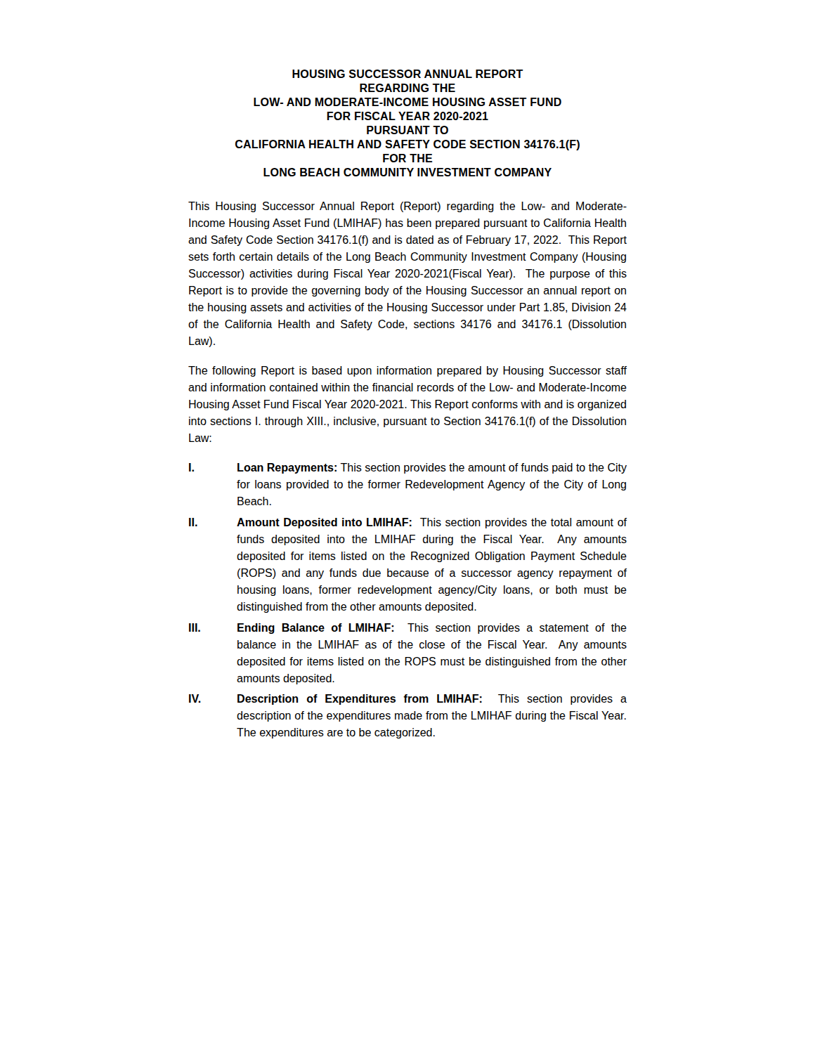Housing Successor Annual Report
Regarding the
Low- and Moderate-Income Housing Asset Fund
For Fiscal Year 2020-2021
Pursuant to
California Health and Safety Code Section 34176.1(f)
For the
Long Beach Community Investment Company
This Housing Successor Annual Report (Report) regarding the Low- and Moderate-Income Housing Asset Fund (LMIHAF) has been prepared pursuant to California Health and Safety Code Section 34176.1(f) and is dated as of February 17, 2022. This Report sets forth certain details of the Long Beach Community Investment Company (Housing Successor) activities during Fiscal Year 2020-2021(Fiscal Year). The purpose of this Report is to provide the governing body of the Housing Successor an annual report on the housing assets and activities of the Housing Successor under Part 1.85, Division 24 of the California Health and Safety Code, sections 34176 and 34176.1 (Dissolution Law).
The following Report is based upon information prepared by Housing Successor staff and information contained within the financial records of the Low- and Moderate-Income Housing Asset Fund Fiscal Year 2020-2021. This Report conforms with and is organized into sections I. through XIII., inclusive, pursuant to Section 34176.1(f) of the Dissolution Law:
I. Loan Repayments: This section provides the amount of funds paid to the City for loans provided to the former Redevelopment Agency of the City of Long Beach.
II. Amount Deposited into LMIHAF: This section provides the total amount of funds deposited into the LMIHAF during the Fiscal Year. Any amounts deposited for items listed on the Recognized Obligation Payment Schedule (ROPS) and any funds due because of a successor agency repayment of housing loans, former redevelopment agency/City loans, or both must be distinguished from the other amounts deposited.
III. Ending Balance of LMIHAF: This section provides a statement of the balance in the LMIHAF as of the close of the Fiscal Year. Any amounts deposited for items listed on the ROPS must be distinguished from the other amounts deposited.
IV. Description of Expenditures from LMIHAF: This section provides a description of the expenditures made from the LMIHAF during the Fiscal Year. The expenditures are to be categorized.